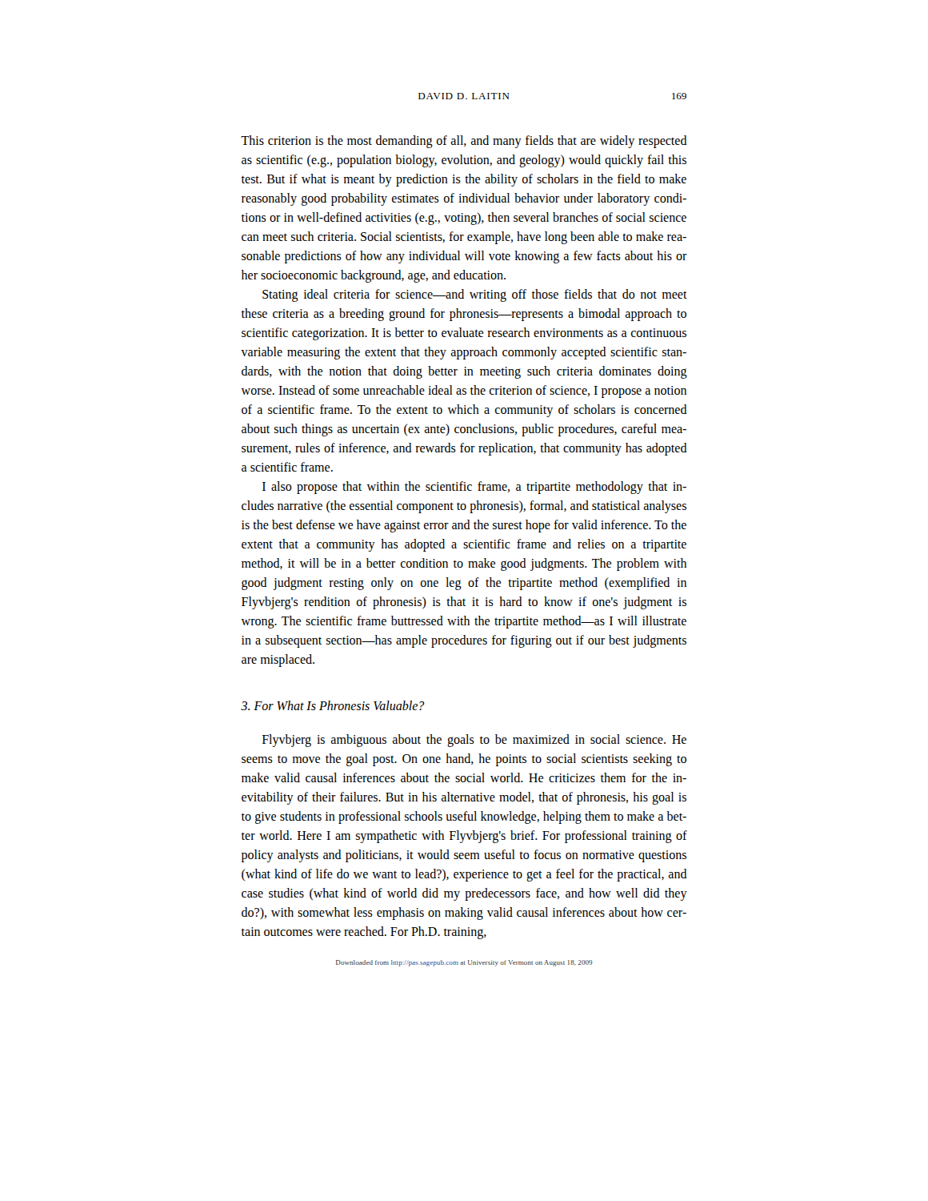DAVID D. LAITIN 169
This criterion is the most demanding of all, and many fields that are widely respected as scientific (e.g., population biology, evolution, and geology) would quickly fail this test. But if what is meant by prediction is the ability of scholars in the field to make reasonably good probability estimates of individual behavior under laboratory conditions or in well-defined activities (e.g., voting), then several branches of social science can meet such criteria. Social scientists, for example, have long been able to make reasonable predictions of how any individual will vote knowing a few facts about his or her socioeconomic background, age, and education.
Stating ideal criteria for science—and writing off those fields that do not meet these criteria as a breeding ground for phronesis—represents a bimodal approach to scientific categorization. It is better to evaluate research environments as a continuous variable measuring the extent that they approach commonly accepted scientific standards, with the notion that doing better in meeting such criteria dominates doing worse. Instead of some unreachable ideal as the criterion of science, I propose a notion of a scientific frame. To the extent to which a community of scholars is concerned about such things as uncertain (ex ante) conclusions, public procedures, careful measurement, rules of inference, and rewards for replication, that community has adopted a scientific frame.
I also propose that within the scientific frame, a tripartite methodology that includes narrative (the essential component to phronesis), formal, and statistical analyses is the best defense we have against error and the surest hope for valid inference. To the extent that a community has adopted a scientific frame and relies on a tripartite method, it will be in a better condition to make good judgments. The problem with good judgment resting only on one leg of the tripartite method (exemplified in Flyvbjerg's rendition of phronesis) is that it is hard to know if one's judgment is wrong. The scientific frame buttressed with the tripartite method—as I will illustrate in a subsequent section—has ample procedures for figuring out if our best judgments are misplaced.
3. For What Is Phronesis Valuable?
Flyvbjerg is ambiguous about the goals to be maximized in social science. He seems to move the goal post. On one hand, he points to social scientists seeking to make valid causal inferences about the social world. He criticizes them for the inevitability of their failures. But in his alternative model, that of phronesis, his goal is to give students in professional schools useful knowledge, helping them to make a better world. Here I am sympathetic with Flyvbjerg's brief. For professional training of policy analysts and politicians, it would seem useful to focus on normative questions (what kind of life do we want to lead?), experience to get a feel for the practical, and case studies (what kind of world did my predecessors face, and how well did they do?), with somewhat less emphasis on making valid causal inferences about how certain outcomes were reached. For Ph.D. training,
Downloaded from http://pas.sagepub.com at University of Vermont on August 18, 2009